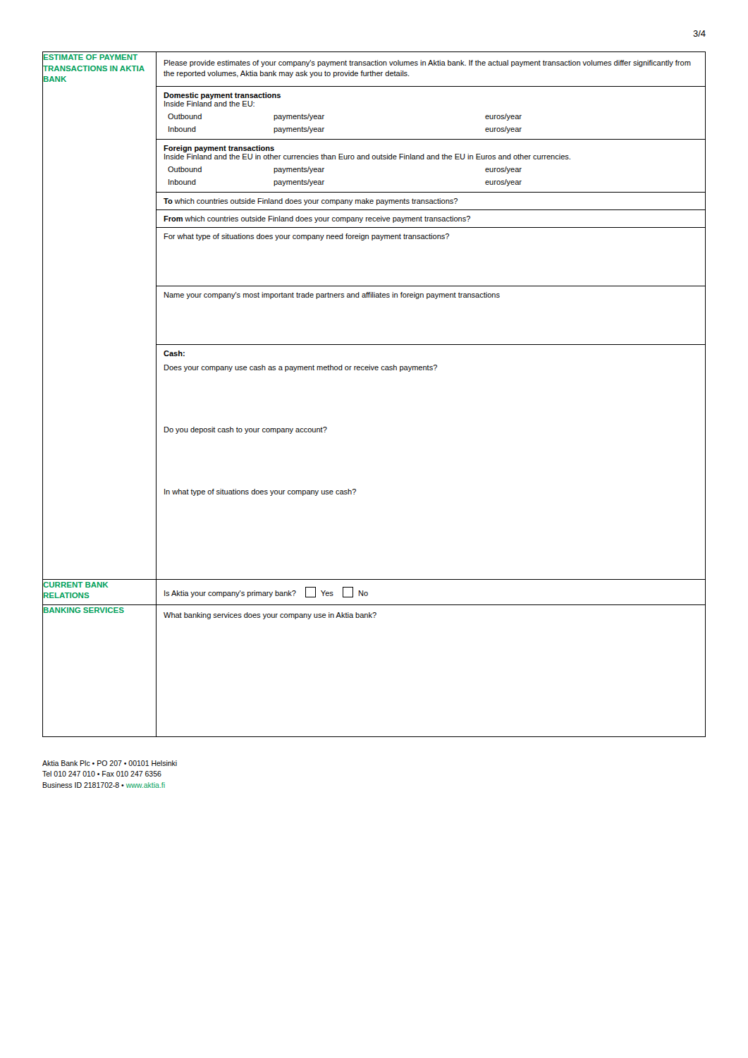3/4
| ESTIMATE OF PAYMENT TRANSACTIONS IN AKTIA BANK | Please provide estimates of your company's payment transaction volumes in Aktia bank. If the actual payment transaction volumes differ significantly from the reported volumes, Aktia bank may ask you to provide further details. Domestic payment transactions Inside Finland and the EU: Outbound payments/year euros/year Inbound payments/year euros/year Foreign payment transactions Inside Finland and the EU in other currencies than Euro and outside Finland and the EU in Euros and other currencies. Outbound payments/year euros/year Inbound payments/year euros/year To which countries outside Finland does your company make payments transactions? From which countries outside Finland does your company receive payment transactions? For what type of situations does your company need foreign payment transactions? Name your company's most important trade partners and affiliates in foreign payment transactions Cash: Does your company use cash as a payment method or receive cash payments? Do you deposit cash to your company account? In what type of situations does your company use cash? |
| CURRENT BANK RELATIONS | Is Aktia your company's primary bank? Yes No |
| BANKING SERVICES | What banking services does your company use in Aktia bank? |
Aktia Bank Plc • PO 207 • 00101 Helsinki
Tel 010 247 010 • Fax 010 247 6356
Business ID 2181702-8 • www.aktia.fi